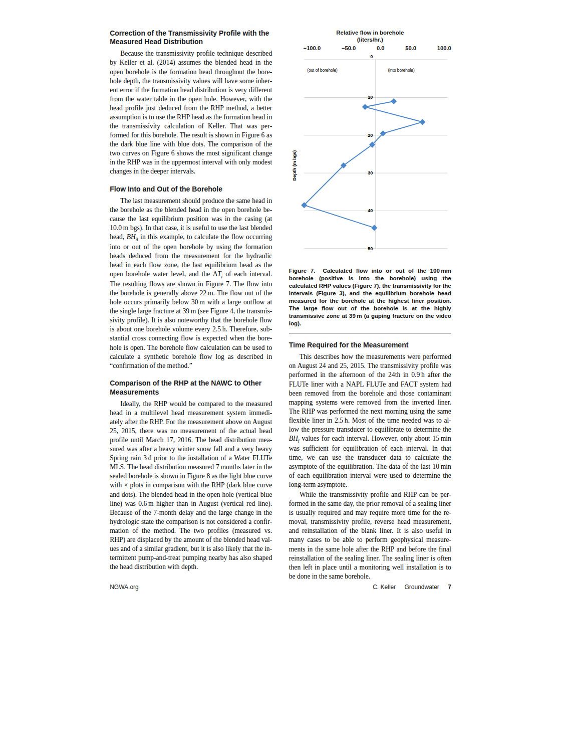Correction of the Transmissivity Profile with the Measured Head Distribution
Because the transmissivity profile technique described by Keller et al. (2014) assumes the blended head in the open borehole is the formation head throughout the borehole depth, the transmissivity values will have some inherent error if the formation head distribution is very different from the water table in the open hole. However, with the head profile just deduced from the RHP method, a better assumption is to use the RHP head as the formation head in the transmissivity calculation of Keller. That was performed for this borehole. The result is shown in Figure 6 as the dark blue line with blue dots. The comparison of the two curves on Figure 6 shows the most significant change in the RHP was in the uppermost interval with only modest changes in the deeper intervals.
Flow Into and Out of the Borehole
The last measurement should produce the same head in the borehole as the blended head in the open borehole because the last equilibrium position was in the casing (at 10.0 m bgs). In that case, it is useful to use the last blended head, BH9 in this example, to calculate the flow occurring into or out of the open borehole by using the formation heads deduced from the measurement for the hydraulic head in each flow zone, the last equilibrium head as the open borehole water level, and the ΔTi of each interval. The resulting flows are shown in Figure 7. The flow into the borehole is generally above 22 m. The flow out of the hole occurs primarily below 30 m with a large outflow at the single large fracture at 39 m (see Figure 4, the transmissivity profile). It is also noteworthy that the borehole flow is about one borehole volume every 2.5 h. Therefore, substantial cross connecting flow is expected when the borehole is open. The borehole flow calculation can be used to calculate a synthetic borehole flow log as described in “confirmation of the method.”
Comparison of the RHP at the NAWC to Other Measurements
Ideally, the RHP would be compared to the measured head in a multilevel head measurement system immediately after the RHP. For the measurement above on August 25, 2015, there was no measurement of the actual head profile until March 17, 2016. The head distribution measured was after a heavy winter snow fall and a very heavy Spring rain 3 d prior to the installation of a Water FLUTe MLS. The head distribution measured 7 months later in the sealed borehole is shown in Figure 8 as the light blue curve with × plots in comparison with the RHP (dark blue curve and dots). The blended head in the open hole (vertical blue line) was 0.6 m higher than in August (vertical red line). Because of the 7-month delay and the large change in the hydrologic state the comparison is not considered a confirmation of the method. The two profiles (measured vs. RHP) are displaced by the amount of the blended head values and of a similar gradient, but it is also likely that the intermittent pump-and-treat pumping nearby has also shaped the head distribution with depth.
Relative flow in borehole
(liters/hr.)
−100.0 −50.0 0.0 50.0 100.0
0 10 20 30 40 50 (out of borehole) (into borehole) Depth (m bgs) (25, 11) -> x=277.5 y=130 ; (-15, 12.5) -> x=201.5 y=145 ; (65, 16.5) -> x=353.5 y=185 ; (10, 19.5) -> x=249 y=215 ; (-5, 22.5) -> x=220.5 y=245 ; (-45, 28) -> x=144.5 y=300 ; (-100, 38.5) -> x=40 y=405 ; (-2, 44.5) -> x=226 y=465
Figure 7. Calculated flow into or out of the 100 mm borehole (positive is into the borehole) using the calculated RHP values (Figure 7), the transmissivity for the intervals (Figure 3), and the equilibrium borehole head measured for the borehole at the highest liner position. The large flow out of the borehole is at the highly transmissive zone at 39 m (a gaping fracture on the video log).
Time Required for the Measurement
This describes how the measurements were performed on August 24 and 25, 2015. The transmissivity profile was performed in the afternoon of the 24th in 0.9 h after the FLUTe liner with a NAPL FLUTe and FACT system had been removed from the borehole and those contaminant mapping systems were removed from the inverted liner. The RHP was performed the next morning using the same flexible liner in 2.5 h. Most of the time needed was to allow the pressure transducer to equilibrate to determine the BHi values for each interval. However, only about 15 min was sufficient for equilibration of each interval. In that time, we can use the transducer data to calculate the asymptote of the equilibration. The data of the last 10 min of each equilibration interval were used to determine the long-term asymptote.
While the transmissivity profile and RHP can be performed in the same day, the prior removal of a sealing liner is usually required and may require more time for the removal, transmissivity profile, reverse head measurement, and reinstallation of the blank liner. It is also useful in many cases to be able to perform geophysical measurements in the same hole after the RHP and before the final reinstallation of the sealing liner. The sealing liner is often then left in place until a monitoring well installation is to be done in the same borehole.
NGWA.org
C. Keller Groundwater 7